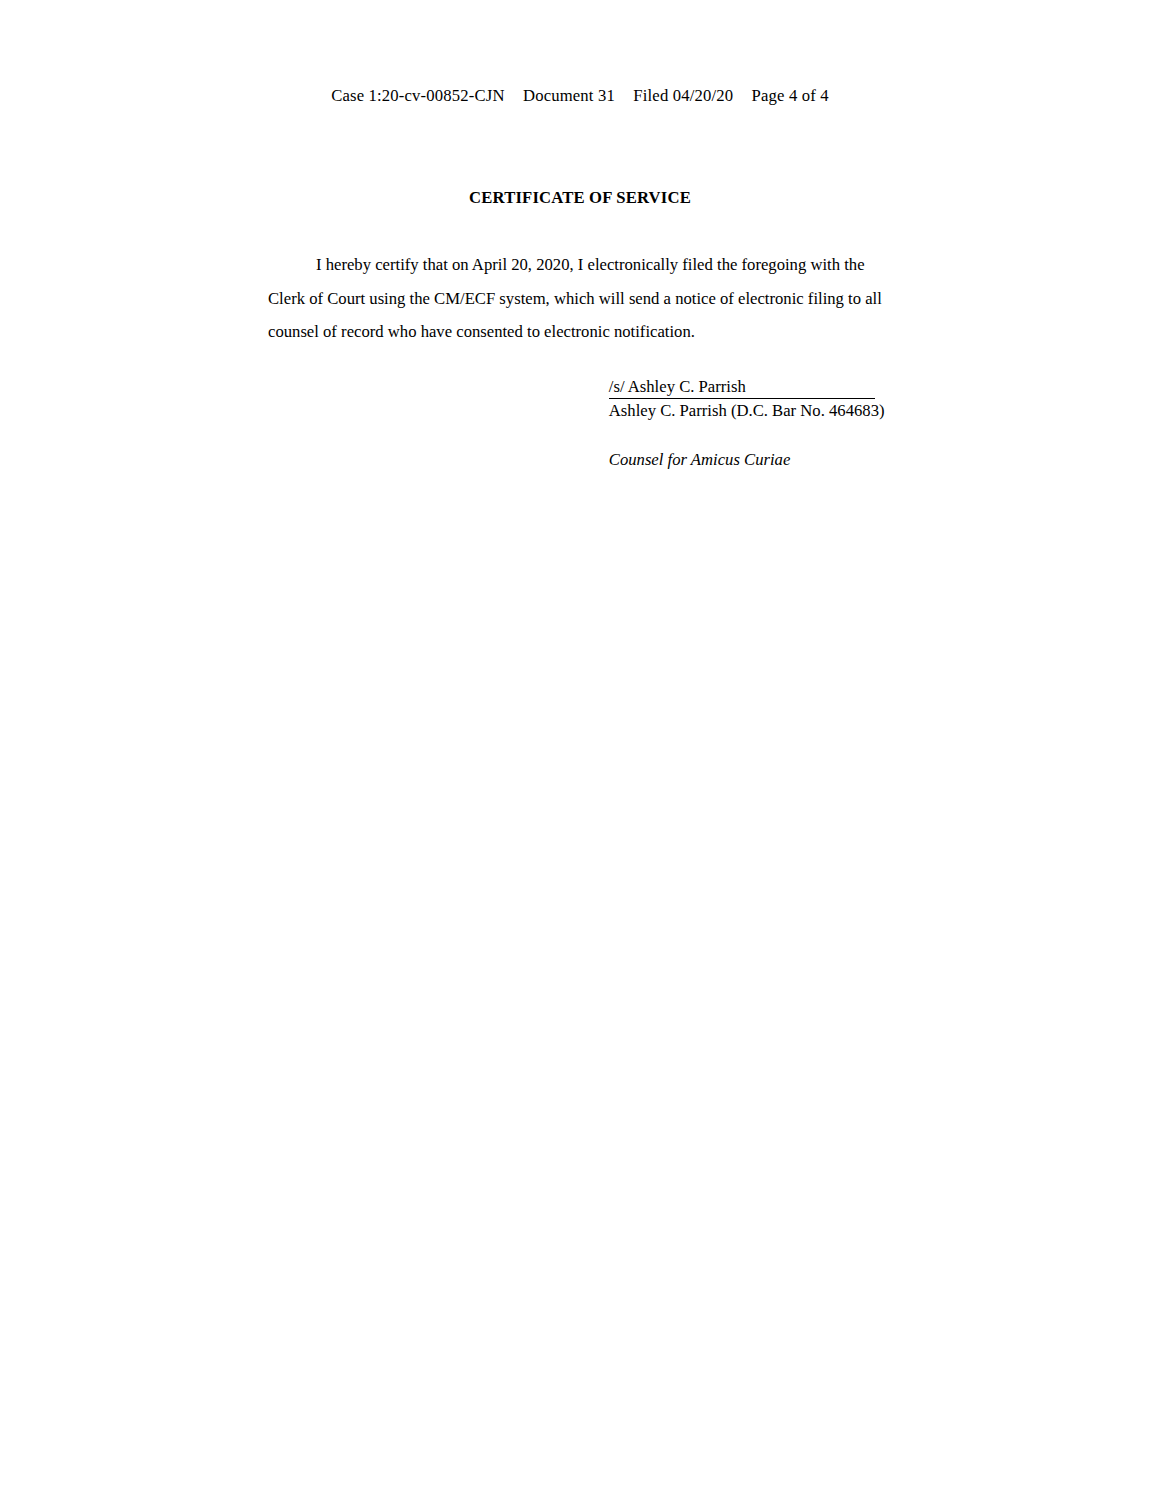Case 1:20-cv-00852-CJN Document 31 Filed 04/20/20 Page 4 of 4
CERTIFICATE OF SERVICE
I hereby certify that on April 20, 2020, I electronically filed the foregoing with the Clerk of Court using the CM/ECF system, which will send a notice of electronic filing to all counsel of record who have consented to electronic notification.
/s/ Ashley C. Parrish
Ashley C. Parrish (D.C. Bar No. 464683)
Counsel for Amicus Curiae